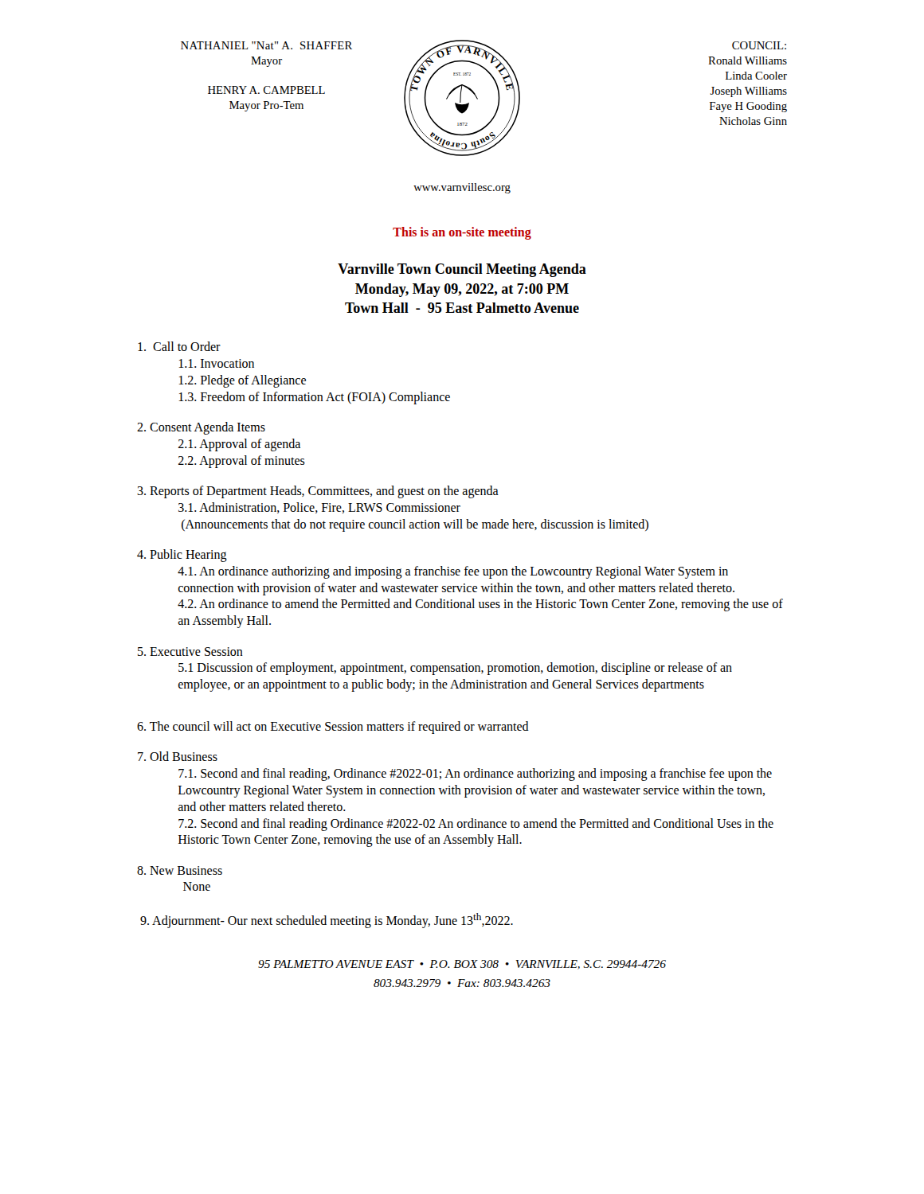NATHANIEL "Nat" A. SHAFFER
Mayor
HENRY A. CAMPBELL
Mayor Pro-Tem
COUNCIL:
Ronald Williams
Linda Cooler
Joseph Williams
Faye H Gooding
Nicholas Ginn
www.varnvillesc.org
This is an on-site meeting
Varnville Town Council Meeting Agenda Monday, May 09, 2022, at 7:00 PM Town Hall - 95 East Palmetto Avenue
1. Call to Order 1.1. Invocation 1.2. Pledge of Allegiance 1.3. Freedom of Information Act (FOIA) Compliance
2. Consent Agenda Items 2.1. Approval of agenda 2.2. Approval of minutes
3. Reports of Department Heads, Committees, and guest on the agenda 3.1. Administration, Police, Fire, LRWS Commissioner (Announcements that do not require council action will be made here, discussion is limited)
4. Public Hearing 4.1. An ordinance authorizing and imposing a franchise fee upon the Lowcountry Regional Water System in connection with provision of water and wastewater service within the town, and other matters related thereto. 4.2. An ordinance to amend the Permitted and Conditional uses in the Historic Town Center Zone, removing the use of an Assembly Hall.
5. Executive Session 5.1 Discussion of employment, appointment, compensation, promotion, demotion, discipline or release of an employee, or an appointment to a public body; in the Administration and General Services departments
6. The council will act on Executive Session matters if required or warranted
7. Old Business 7.1. Second and final reading, Ordinance #2022-01; An ordinance authorizing and imposing a franchise fee upon the Lowcountry Regional Water System in connection with provision of water and wastewater service within the town, and other matters related thereto. 7.2. Second and final reading Ordinance #2022-02 An ordinance to amend the Permitted and Conditional Uses in the Historic Town Center Zone, removing the use of an Assembly Hall.
8. New Business None
9. Adjournment- Our next scheduled meeting is Monday, June 13th,2022.
95 PALMETTO AVENUE EAST • P.O. BOX 308 • VARNVILLE, S.C. 29944-4726
803.943.2979 • Fax: 803.943.4263